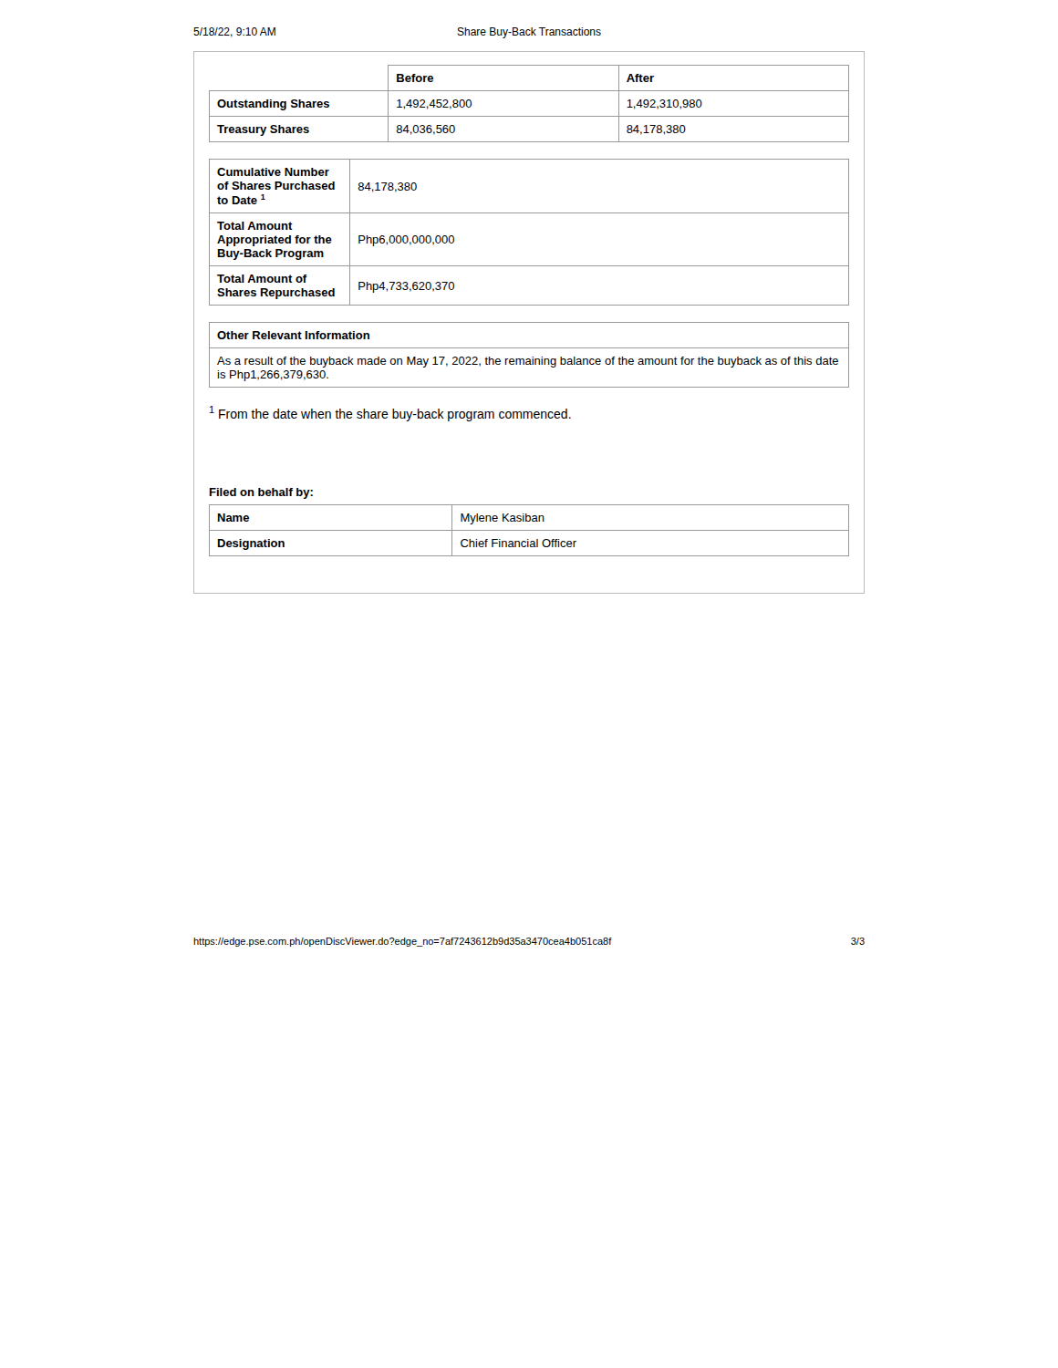5/18/22, 9:10 AM
Share Buy-Back Transactions
| | Before | After |
| Outstanding Shares | 1,492,452,800 | 1,492,310,980 |
| Treasury Shares | 84,036,560 | 84,178,380 |
| Cumulative Number of Shares Purchased to Date 1 | 84,178,380 |
| Total Amount Appropriated for the Buy-Back Program | Php6,000,000,000 |
| Total Amount of Shares Repurchased | Php4,733,620,370 |
| Other Relevant Information |
| --- |
| As a result of the buyback made on May 17, 2022, the remaining balance of the amount for the buyback as of this date is Php1,266,379,630. |
1 From the date when the share buy-back program commenced.
Filed on behalf by:
| Name | Mylene Kasiban |
| Designation | Chief Financial Officer |
https://edge.pse.com.ph/openDiscViewer.do?edge_no=7af7243612b9d35a3470cea4b051ca8f
3/3